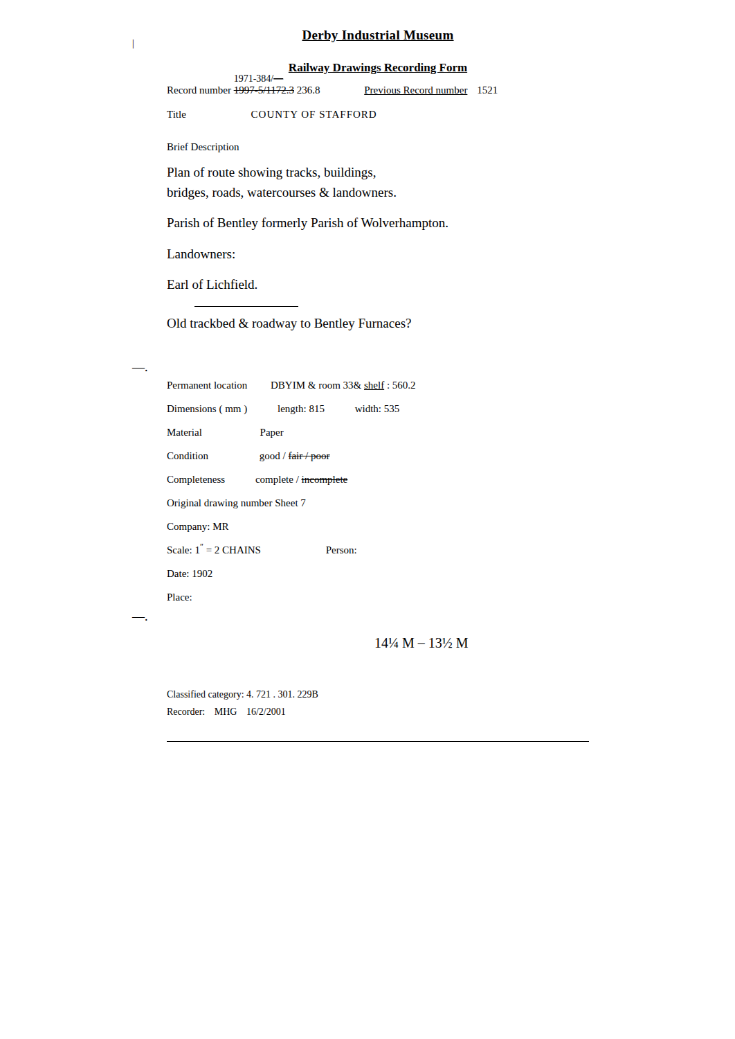|
—.
—.
Derby Industrial Museum
Railway Drawings Recording Form
Record number 1971-384/— 1997-5/1172.3 236.8 Previous Record number 1521
Title COUNTY OF STAFFORD
Brief Description
Plan of route showing tracks, buildings,
bridges, roads, watercourses & landowners.
Parish of Bentley formerly Parish of Wolverhampton.
Landowners:
Earl of Lichfield.
Old trackbed & roadway to Bentley Furnaces?
Permanent location DBYIM & room 33& shelf : 560.2
Dimensions ( mm ) length: 815 width: 535
Material Paper
Condition good / fair / poor
Completeness complete / incomplete
Original drawing number Sheet 7
Company: MR
Scale: 1″ = 2 CHAINS Person:
Date: 1902
Place:
14¼ M – 13½ M
Classified category: 4. 721 . 301. 229B
Recorder: MHG 16/2/2001